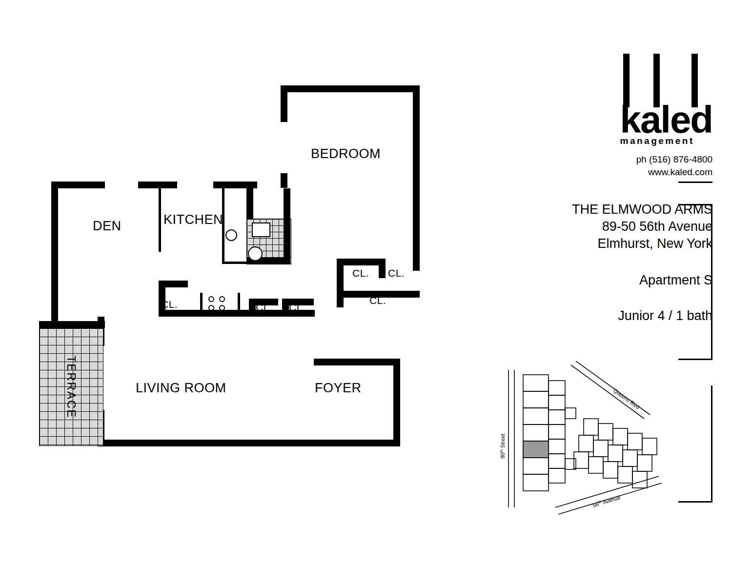BEDROOM
CL.
CL.
CL.
DEN
KITCHEN
CL.
CL.
CL.
LIVING ROOM
FOYER
TERRACE
kaled
management
ph (516) 876-4800
www.kaled.com
THE ELMWOOD ARMS
89-50 56th Avenue
Elmhurst, New York
Apartment S
Junior 4 / 1 bath
90th Street Queens Blvd 56th Avenue